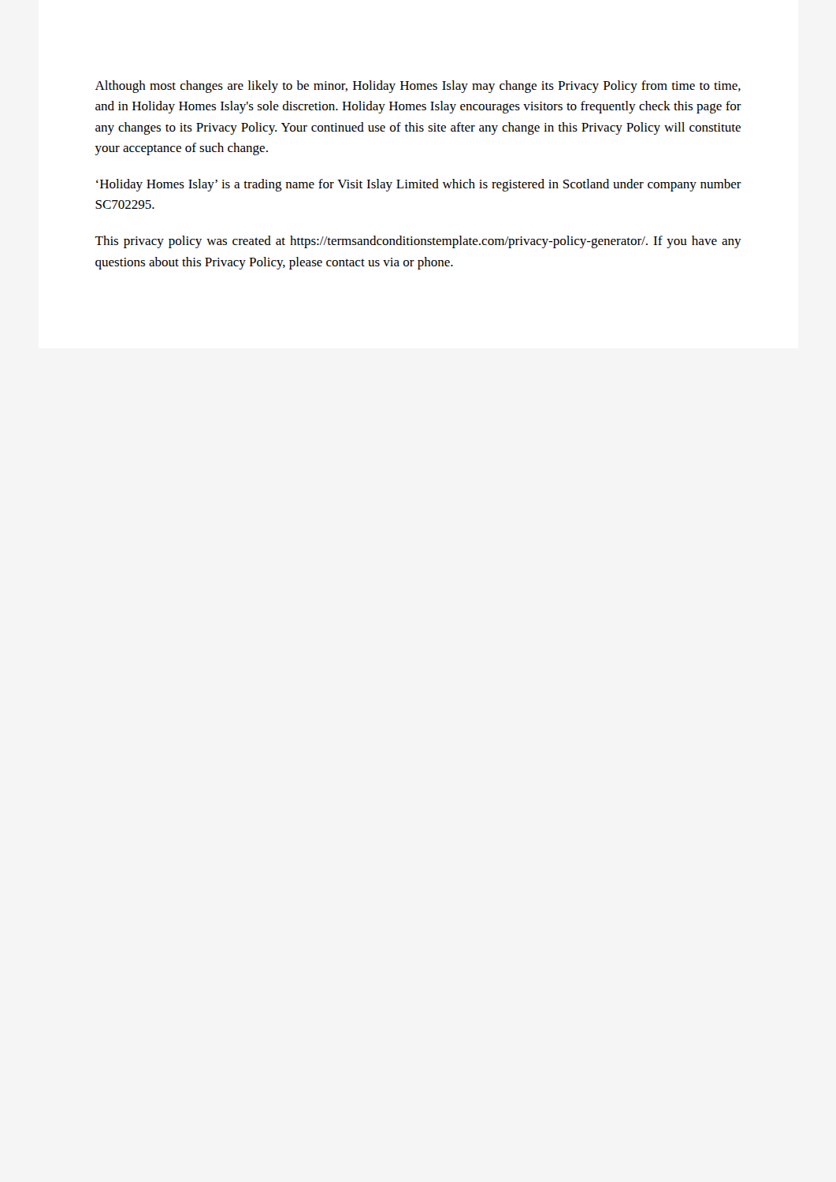Although most changes are likely to be minor, Holiday Homes Islay may change its Privacy Policy from time to time, and in Holiday Homes Islay's sole discretion. Holiday Homes Islay encourages visitors to frequently check this page for any changes to its Privacy Policy. Your continued use of this site after any change in this Privacy Policy will constitute your acceptance of such change.
‘Holiday Homes Islay’ is a trading name for Visit Islay Limited which is registered in Scotland under company number SC702295.
This privacy policy was created at https://termsandconditionstemplate.com/privacy-policy-generator/. If you have any questions about this Privacy Policy, please contact us via or phone.